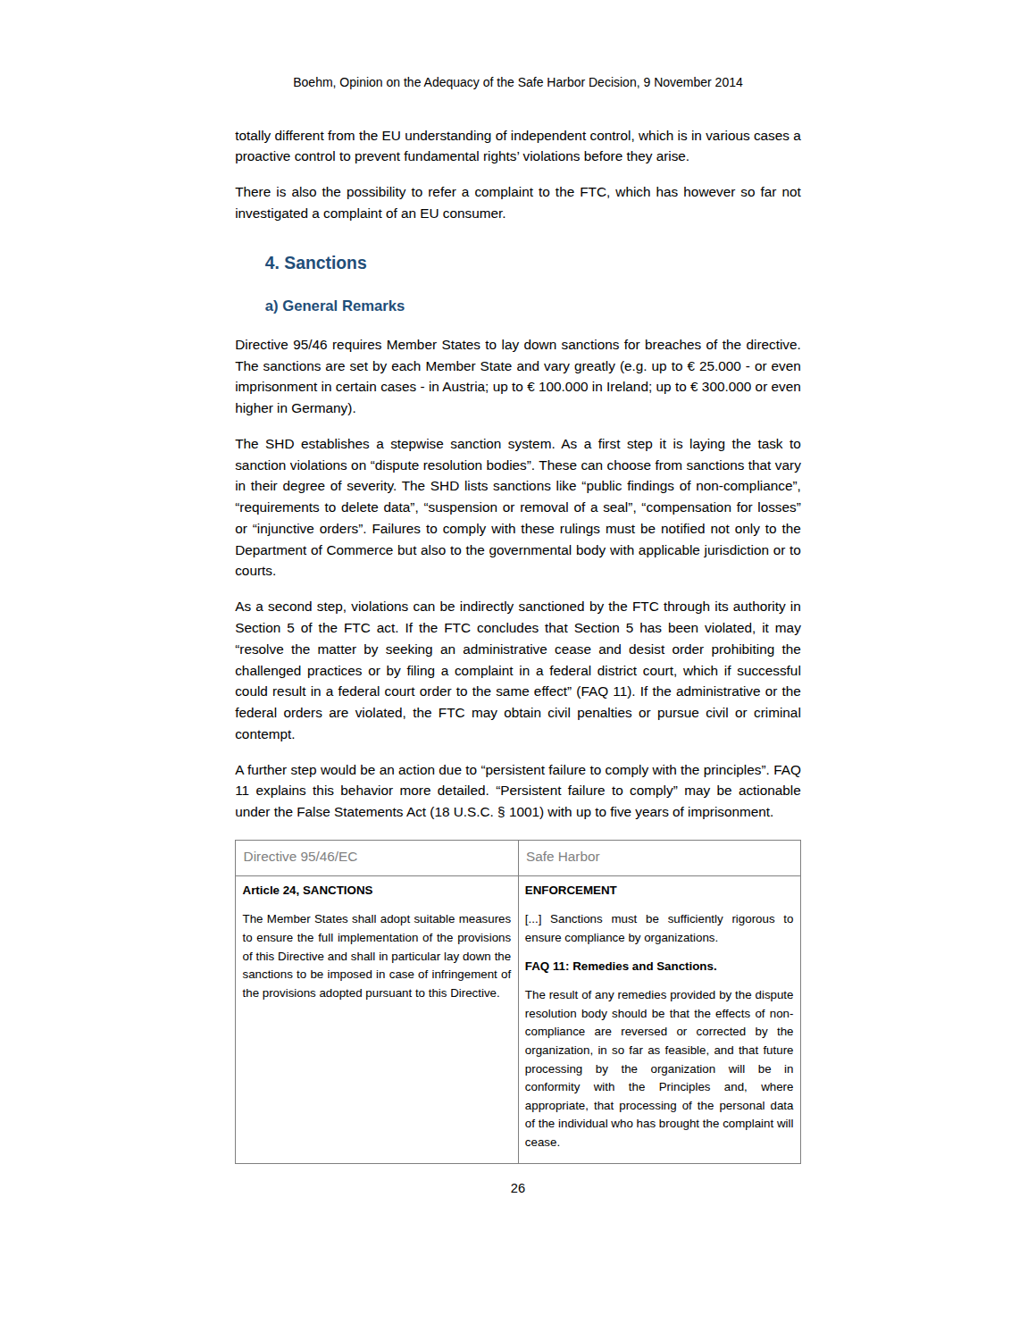Boehm, Opinion on the Adequacy of the Safe Harbor Decision, 9 November 2014
totally different from the EU understanding of independent control, which is in various cases a proactive control to prevent fundamental rights’ violations before they arise.
There is also the possibility to refer a complaint to the FTC, which has however so far not investigated a complaint of an EU consumer.
4. Sanctions
a) General Remarks
Directive 95/46 requires Member States to lay down sanctions for breaches of the directive. The sanctions are set by each Member State and vary greatly (e.g. up to € 25.000 - or even imprisonment in certain cases - in Austria; up to € 100.000 in Ireland; up to € 300.000 or even higher in Germany).
The SHD establishes a stepwise sanction system. As a first step it is laying the task to sanction violations on “dispute resolution bodies”. These can choose from sanctions that vary in their degree of severity. The SHD lists sanctions like “public findings of non-compliance”, “requirements to delete data”, “suspension or removal of a seal”, “compensation for losses” or “injunctive orders”. Failures to comply with these rulings must be notified not only to the Department of Commerce but also to the governmental body with applicable jurisdiction or to courts.
As a second step, violations can be indirectly sanctioned by the FTC through its authority in Section 5 of the FTC act. If the FTC concludes that Section 5 has been violated, it may “resolve the matter by seeking an administrative cease and desist order prohibiting the challenged practices or by filing a complaint in a federal district court, which if successful could result in a federal court order to the same effect” (FAQ 11). If the administrative or the federal orders are violated, the FTC may obtain civil penalties or pursue civil or criminal contempt.
A further step would be an action due to “persistent failure to comply with the principles”. FAQ 11 explains this behavior more detailed. “Persistent failure to comply” may be actionable under the False Statements Act (18 U.S.C. § 1001) with up to five years of imprisonment.
| Directive 95/46/EC | Safe Harbor |
| Article 24, SANCTIONS The Member States shall adopt suitable measures to ensure the full implementation of the provisions of this Directive and shall in particular lay down the sanctions to be imposed in case of infringement of the provisions adopted pursuant to this Directive. | ENFORCEMENT [...] Sanctions must be sufficiently rigorous to ensure compliance by organizations. FAQ 11: Remedies and Sanctions. The result of any remedies provided by the dispute resolution body should be that the effects of non-compliance are reversed or corrected by the organization, in so far as feasible, and that future processing by the organization will be in conformity with the Principles and, where appropriate, that processing of the personal data of the individual who has brought the complaint will cease. |
26